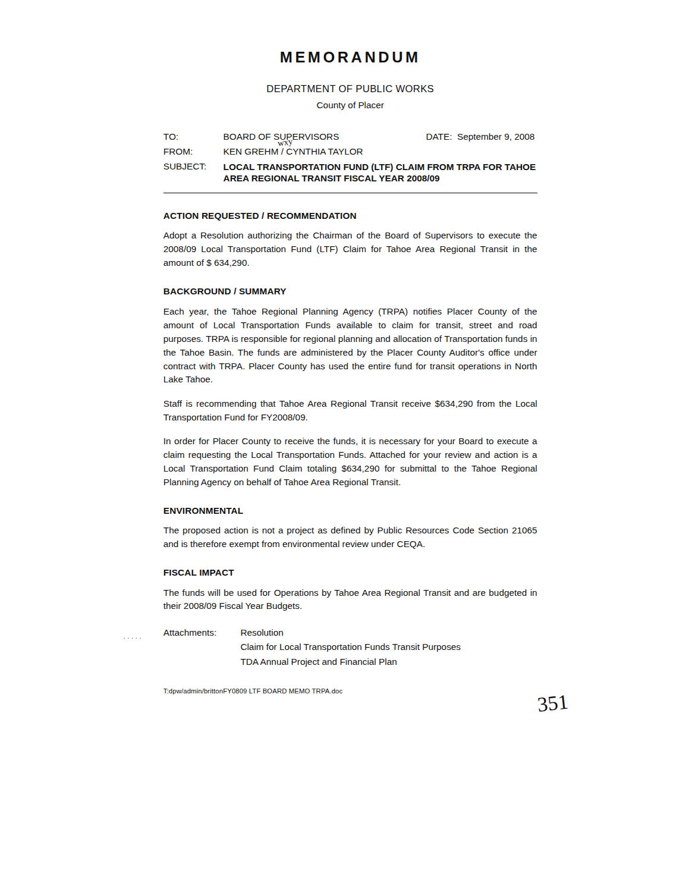MEMORANDUM
DEPARTMENT OF PUBLIC WORKS
County of Placer
| TO: | BOARD OF SUPERVISORS | DATE: September 9, 2008 |
| FROM: | KEN GREHM / CYNTHIA TAYLOR wxy |
| SUBJECT: | LOCAL TRANSPORTATION FUND (LTF) CLAIM FROM TRPA FOR TAHOE AREA REGIONAL TRANSIT FISCAL YEAR 2008/09 |
ACTION REQUESTED / RECOMMENDATION
Adopt a Resolution authorizing the Chairman of the Board of Supervisors to execute the 2008/09 Local Transportation Fund (LTF) Claim for Tahoe Area Regional Transit in the amount of $ 634,290.
BACKGROUND / SUMMARY
Each year, the Tahoe Regional Planning Agency (TRPA) notifies Placer County of the amount of Local Transportation Funds available to claim for transit, street and road purposes. TRPA is responsible for regional planning and allocation of Transportation funds in the Tahoe Basin. The funds are administered by the Placer County Auditor's office under contract with TRPA. Placer County has used the entire fund for transit operations in North Lake Tahoe.
Staff is recommending that Tahoe Area Regional Transit receive $634,290 from the Local Transportation Fund for FY2008/09.
In order for Placer County to receive the funds, it is necessary for your Board to execute a claim requesting the Local Transportation Funds. Attached for your review and action is a Local Transportation Fund Claim totaling $634,290 for submittal to the Tahoe Regional Planning Agency on behalf of Tahoe Area Regional Transit.
ENVIRONMENTAL
The proposed action is not a project as defined by Public Resources Code Section 21065 and is therefore exempt from environmental review under CEQA.
FISCAL IMPACT
The funds will be used for Operations by Tahoe Area Regional Transit and are budgeted in their 2008/09 Fiscal Year Budgets.
Attachments:
Resolution
Claim for Local Transportation Funds Transit Purposes
TDA Annual Project and Financial Plan
T:dpw/admin/brittonFY0809 LTF BOARD MEMO TRPA.doc
. . . . .
351